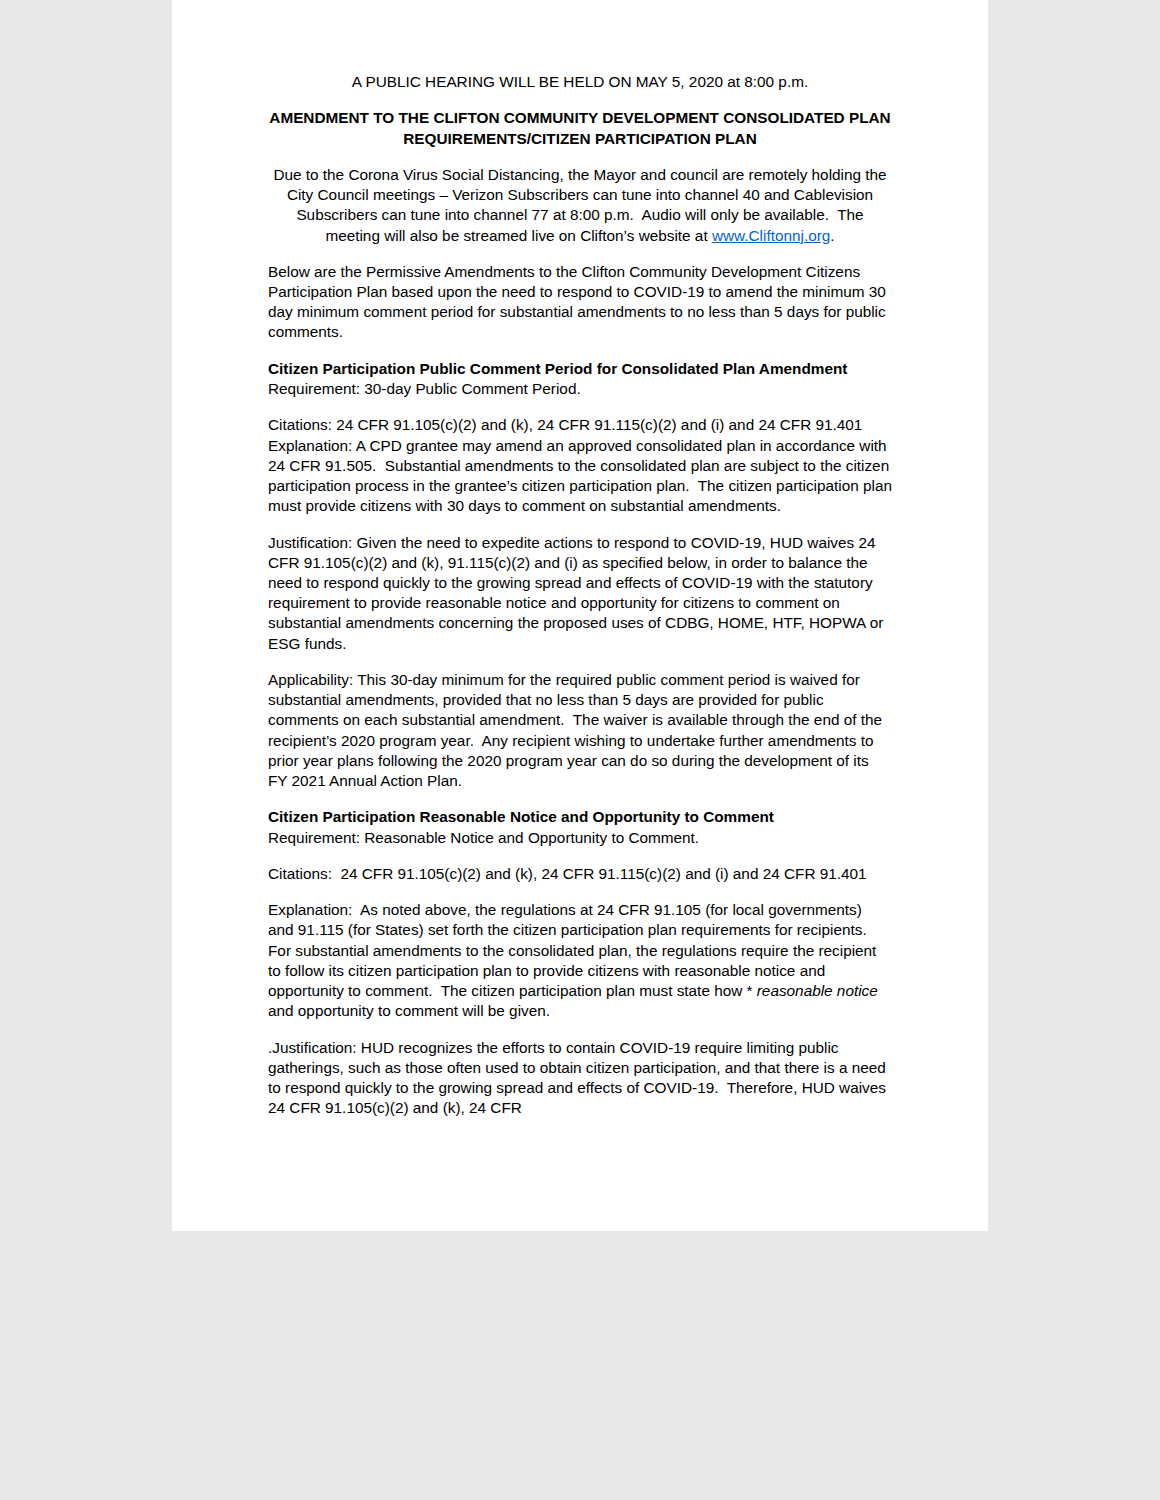A PUBLIC HEARING WILL BE HELD ON MAY 5, 2020 at 8:00 p.m.
AMENDMENT TO THE CLIFTON COMMUNITY DEVELOPMENT CONSOLIDATED PLAN
REQUIREMENTS/CITIZEN PARTICIPATION PLAN
Due to the Corona Virus Social Distancing, the Mayor and council are remotely holding the City Council meetings – Verizon Subscribers can tune into channel 40 and Cablevision Subscribers can tune into channel 77 at 8:00 p.m. Audio will only be available. The meeting will also be streamed live on Clifton’s website at www.Cliftonnj.org.
Below are the Permissive Amendments to the Clifton Community Development Citizens Participation Plan based upon the need to respond to COVID-19 to amend the minimum 30 day minimum comment period for substantial amendments to no less than 5 days for public comments.
Citizen Participation Public Comment Period for Consolidated Plan Amendment
Requirement: 30-day Public Comment Period.
Citations: 24 CFR 91.105(c)(2) and (k), 24 CFR 91.115(c)(2) and (i) and 24 CFR 91.401
Explanation: A CPD grantee may amend an approved consolidated plan in accordance with 24 CFR 91.505. Substantial amendments to the consolidated plan are subject to the citizen participation process in the grantee’s citizen participation plan. The citizen participation plan must provide citizens with 30 days to comment on substantial amendments.
Justification: Given the need to expedite actions to respond to COVID-19, HUD waives 24 CFR 91.105(c)(2) and (k), 91.115(c)(2) and (i) as specified below, in order to balance the need to respond quickly to the growing spread and effects of COVID-19 with the statutory requirement to provide reasonable notice and opportunity for citizens to comment on substantial amendments concerning the proposed uses of CDBG, HOME, HTF, HOPWA or ESG funds.
Applicability: This 30-day minimum for the required public comment period is waived for substantial amendments, provided that no less than 5 days are provided for public comments on each substantial amendment. The waiver is available through the end of the recipient’s 2020 program year. Any recipient wishing to undertake further amendments to prior year plans following the 2020 program year can do so during the development of its FY 2021 Annual Action Plan.
Citizen Participation Reasonable Notice and Opportunity to Comment
Requirement: Reasonable Notice and Opportunity to Comment.
Citations: 24 CFR 91.105(c)(2) and (k), 24 CFR 91.115(c)(2) and (i) and 24 CFR 91.401
Explanation: As noted above, the regulations at 24 CFR 91.105 (for local governments) and 91.115 (for States) set forth the citizen participation plan requirements for recipients. For substantial amendments to the consolidated plan, the regulations require the recipient to follow its citizen participation plan to provide citizens with reasonable notice and opportunity to comment. The citizen participation plan must state how * reasonable notice and opportunity to comment will be given.
.Justification: HUD recognizes the efforts to contain COVID-19 require limiting public gatherings, such as those often used to obtain citizen participation, and that there is a need to respond quickly to the growing spread and effects of COVID-19. Therefore, HUD waives 24 CFR 91.105(c)(2) and (k), 24 CFR